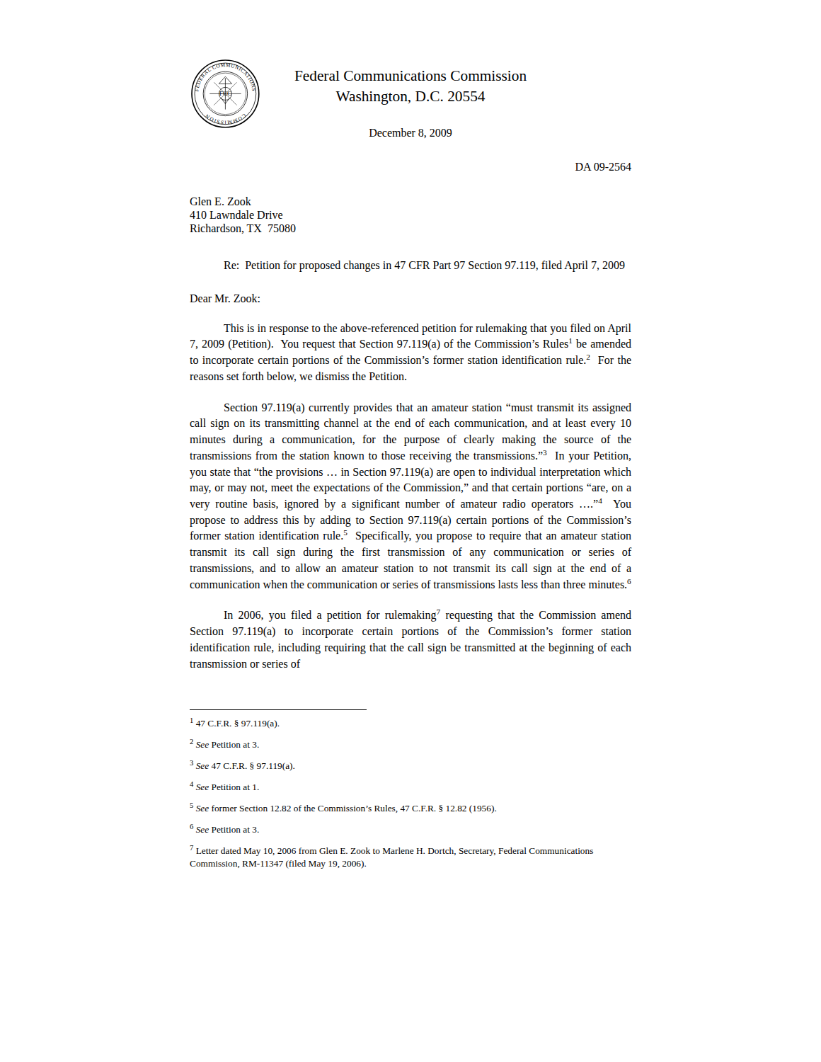FEDERAL COMMUNICATIONS COMMISSION FCC
Federal Communications Commission
Washington, D.C. 20554
December 8, 2009
DA 09-2564
Glen E. Zook
410 Lawndale Drive
Richardson, TX 75080
Re: Petition for proposed changes in 47 CFR Part 97 Section 97.119, filed April 7, 2009
Dear Mr. Zook:
This is in response to the above-referenced petition for rulemaking that you filed on April 7, 2009 (Petition). You request that Section 97.119(a) of the Commission’s Rules1 be amended to incorporate certain portions of the Commission’s former station identification rule.2 For the reasons set forth below, we dismiss the Petition.
Section 97.119(a) currently provides that an amateur station “must transmit its assigned call sign on its transmitting channel at the end of each communication, and at least every 10 minutes during a communication, for the purpose of clearly making the source of the transmissions from the station known to those receiving the transmissions.”3 In your Petition, you state that “the provisions … in Section 97.119(a) are open to individual interpretation which may, or may not, meet the expectations of the Commission,” and that certain portions “are, on a very routine basis, ignored by a significant number of amateur radio operators ….”4 You propose to address this by adding to Section 97.119(a) certain portions of the Commission’s former station identification rule.5 Specifically, you propose to require that an amateur station transmit its call sign during the first transmission of any communication or series of transmissions, and to allow an amateur station to not transmit its call sign at the end of a communication when the communication or series of transmissions lasts less than three minutes.6
In 2006, you filed a petition for rulemaking7 requesting that the Commission amend Section 97.119(a) to incorporate certain portions of the Commission’s former station identification rule, including requiring that the call sign be transmitted at the beginning of each transmission or series of
1 47 C.F.R. § 97.119(a).
2 See Petition at 3.
3 See 47 C.F.R. § 97.119(a).
4 See Petition at 1.
5 See former Section 12.82 of the Commission’s Rules, 47 C.F.R. § 12.82 (1956).
6 See Petition at 3.
7 Letter dated May 10, 2006 from Glen E. Zook to Marlene H. Dortch, Secretary, Federal Communications Commission, RM-11347 (filed May 19, 2006).